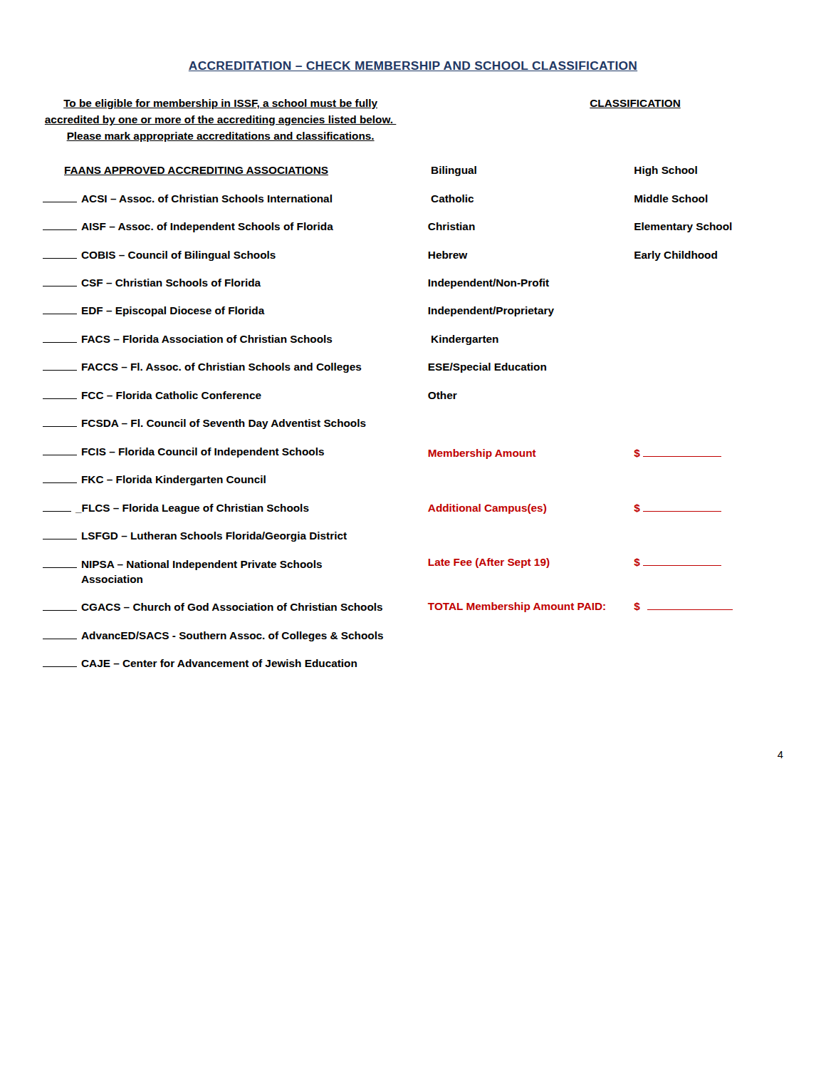ACCREDITATION – CHECK MEMBERSHIP AND SCHOOL CLASSIFICATION
To be eligible for membership in ISSF, a school must be fully accredited by one or more of the accrediting agencies listed below. Please mark appropriate accreditations and classifications.
CLASSIFICATION
FAANS APPROVED ACCREDITING ASSOCIATIONS
ACSI – Assoc. of Christian Schools International
AISF – Assoc. of Independent Schools of Florida
COBIS – Council of Bilingual Schools
CSF – Christian Schools of Florida
EDF – Episcopal Diocese of Florida
FACS – Florida Association of Christian Schools
FACCS – Fl. Assoc. of Christian Schools and Colleges
FCC – Florida Catholic Conference
FCSDA – Fl. Council of Seventh Day Adventist Schools
FCIS – Florida Council of Independent Schools
FKC – Florida Kindergarten Council
_FLCS – Florida League of Christian Schools
LSFGD – Lutheran Schools Florida/Georgia District
NIPSA – National Independent Private Schools
Association
CGACS – Church of God Association of Christian Schools
AdvancED/SACS - Southern Assoc. of Colleges & Schools
CAJE – Center for Advancement of Jewish Education
Bilingual
High School
Catholic
Middle School
Christian
Elementary School
Hebrew
Early Childhood
Independent/Non-Profit
Independent/Proprietary
Kindergarten
ESE/Special Education
Other
Membership Amount
$
Additional Campus(es)
$
Late Fee (After Sept 19)
$
TOTAL Membership Amount PAID:
$
4